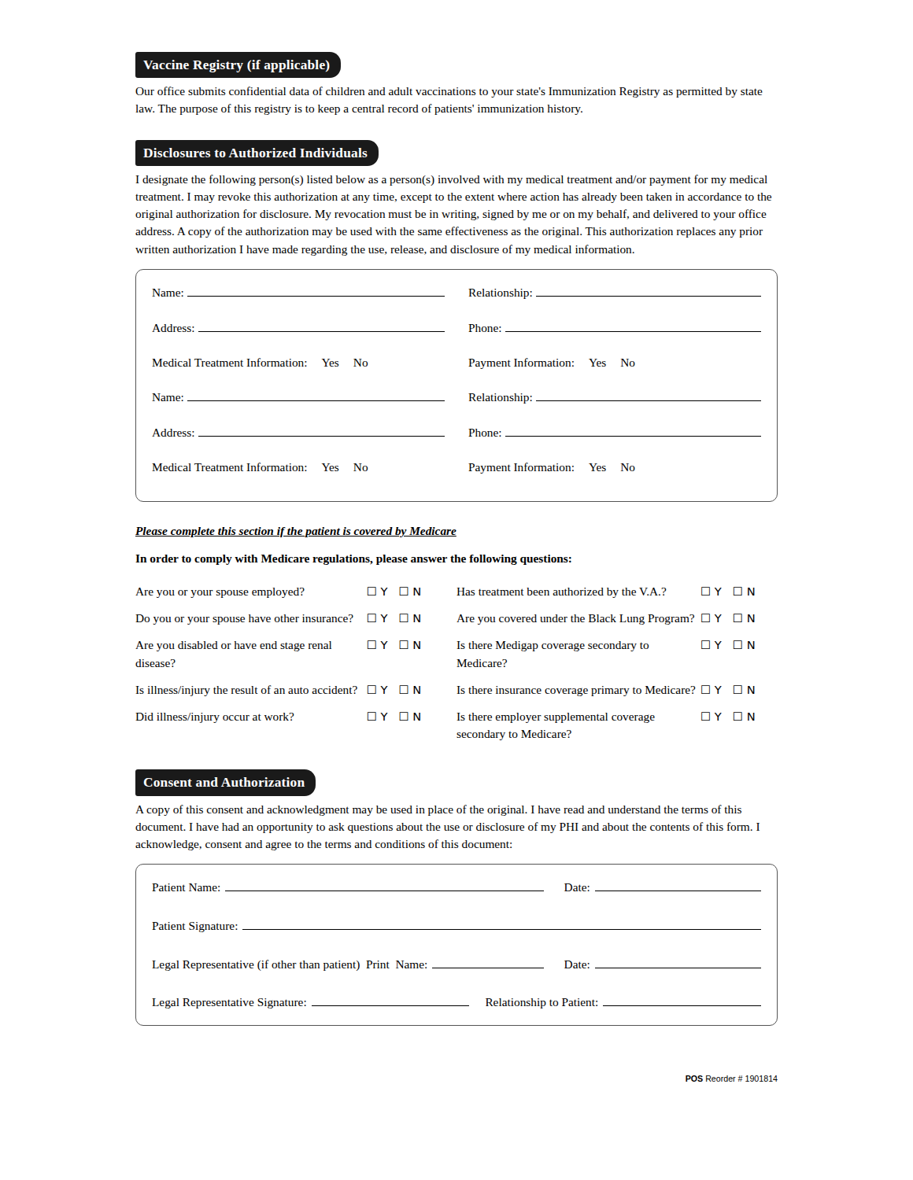Vaccine Registry (if applicable)
Our office submits confidential data of children and adult vaccinations to your state's Immunization Registry as permitted by state law. The purpose of this registry is to keep a central record of patients' immunization history.
Disclosures to Authorized Individuals
I designate the following person(s) listed below as a person(s) involved with my medical treatment and/or payment for my medical treatment. I may revoke this authorization at any time, except to the extent where action has already been taken in accordance to the original authorization for disclosure. My revocation must be in writing, signed by me or on my behalf, and delivered to your office address. A copy of the authorization may be used with the same effectiveness as the original. This authorization replaces any prior written authorization I have made regarding the use, release, and disclosure of my medical information.
Name:
Relationship:
Address:
Phone:
Medical Treatment Information:Yes No
Payment Information:Yes No
Name:
Relationship:
Address:
Phone:
Medical Treatment Information:Yes No
Payment Information:Yes No
Please complete this section if the patient is covered by Medicare
In order to comply with Medicare regulations, please answer the following questions:
| Are you or your spouse employed? | ☐ Y ☐ N | Has treatment been authorized by the V.A.? | ☐ Y ☐ N |
| Do you or your spouse have other insurance? | ☐ Y ☐ N | Are you covered under the Black Lung Program? | ☐ Y ☐ N |
| Are you disabled or have end stage renal disease? | ☐ Y ☐ N | Is there Medigap coverage secondary to Medicare? | ☐ Y ☐ N |
| Is illness/injury the result of an auto accident? | ☐ Y ☐ N | Is there insurance coverage primary to Medicare? | ☐ Y ☐ N |
| Did illness/injury occur at work? | ☐ Y ☐ N | Is there employer supplemental coverage secondary to Medicare? | ☐ Y ☐ N |
Consent and Authorization
A copy of this consent and acknowledgment may be used in place of the original. I have read and understand the terms of this document. I have had an opportunity to ask questions about the use or disclosure of my PHI and about the contents of this form. I acknowledge, consent and agree to the terms and conditions of this document:
Patient Name: Date:
Patient Signature:
Legal Representative (if other than patient) Print Name: Date:
Legal Representative Signature: Relationship to Patient:
POS Reorder # 1901814